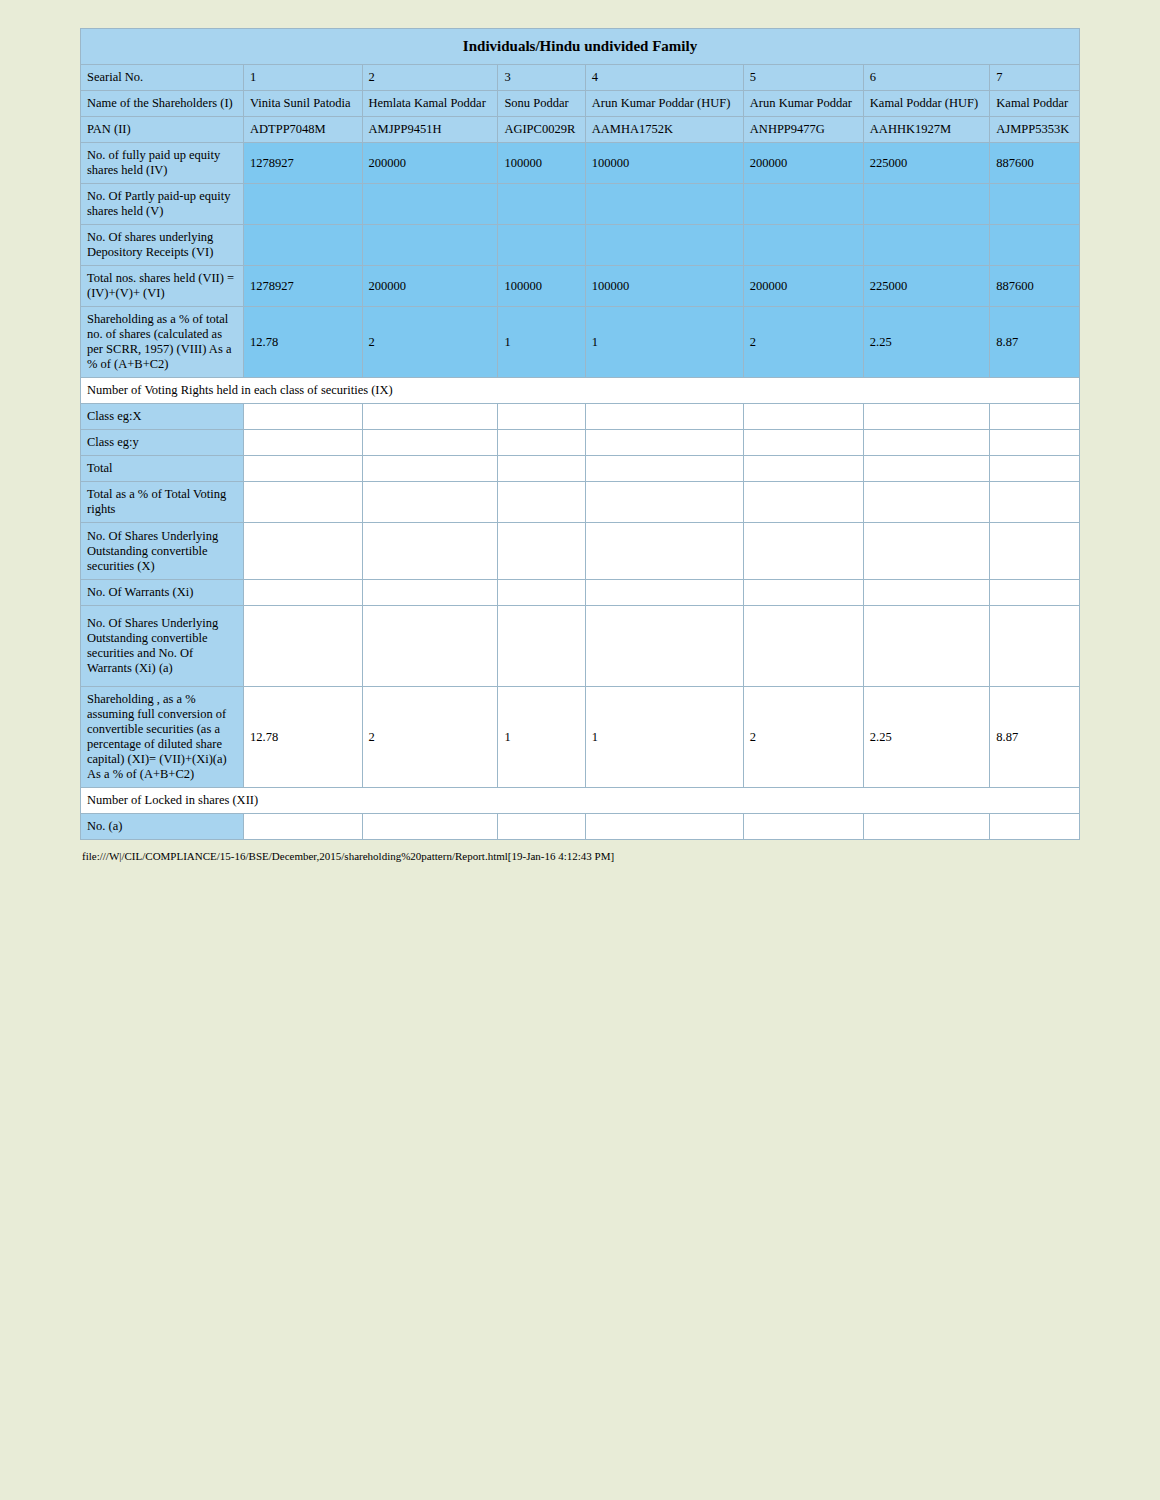| Individuals/Hindu undivided Family |
| --- |
| Searial No. | 1 | 2 | 3 | 4 | 5 | 6 | 7 |
| Name of the Shareholders (I) | Vinita Sunil Patodia | Hemlata Kamal Poddar | Sonu Poddar | Arun Kumar Poddar (HUF) | Arun Kumar Poddar | Kamal Poddar (HUF) | Kamal Poddar |
| PAN (II) | ADTPP7048M | AMJPP9451H | AGIPC0029R | AAMHA1752K | ANHPP9477G | AAHHK1927M | AJMPP5353K |
| No. of fully paid up equity shares held (IV) | 1278927 | 200000 | 100000 | 100000 | 200000 | 225000 | 887600 |
| No. Of Partly paid-up equity shares held (V) | | | | | | | |
| No. Of shares underlying Depository Receipts (VI) | | | | | | | |
| Total nos. shares held (VII) = (IV)+(V)+ (VI) | 1278927 | 200000 | 100000 | 100000 | 200000 | 225000 | 887600 |
| Shareholding as a % of total no. of shares (calculated as per SCRR, 1957) (VIII) As a % of (A+B+C2) | 12.78 | 2 | 1 | 1 | 2 | 2.25 | 8.87 |
| Number of Voting Rights held in each class of securities (IX) |
| Class eg:X | | | | | | | |
| Class eg:y | | | | | | | |
| Total | | | | | | | |
| Total as a % of Total Voting rights | | | | | | | |
| No. Of Shares Underlying Outstanding convertible securities (X) | | | | | | | |
| No. Of Warrants (Xi) | | | | | | | |
| No. Of Shares Underlying Outstanding convertible securities and No. Of Warrants (Xi) (a) | | | | | | | |
| Shareholding , as a % assuming full conversion of convertible securities (as a percentage of diluted share capital) (XI)= (VII)+(Xi)(a) As a % of (A+B+C2) | 12.78 | 2 | 1 | 1 | 2 | 2.25 | 8.87 |
| Number of Locked in shares (XII) |
| No. (a) | | | | | | | |
file:///W|/CIL/COMPLIANCE/15-16/BSE/December,2015/shareholding%20pattern/Report.html[19-Jan-16 4:12:43 PM]